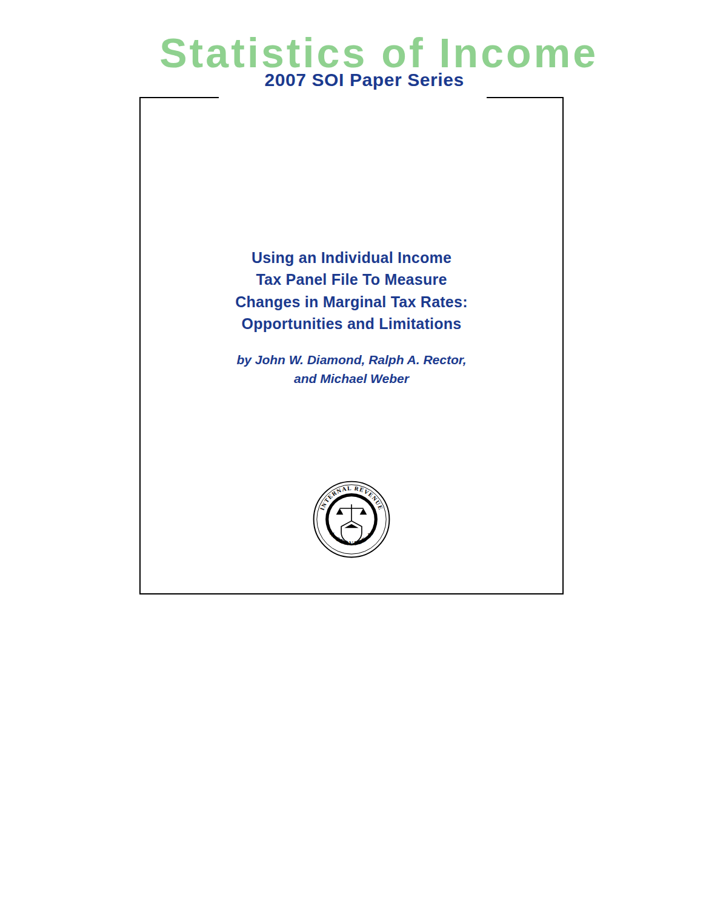Statistics of Income
2007 SOI Paper Series
Using an Individual Income
Tax Panel File To Measure
Changes in Marginal Tax Rates:
Opportunities and Limitations
by John W. Diamond, Ralph A. Rector,
and Michael Weber
INTERNAL REVENUE ★ SERVICE ★